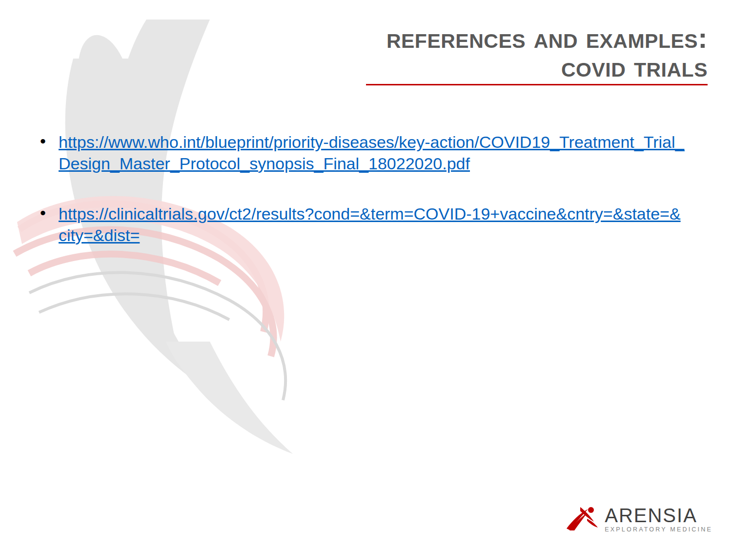References and examples:
COVID trials
https://www.who.int/blueprint/priority-diseases/key-action/COVID19_Treatment_Trial_Design_Master_Protocol_synopsis_Final_18022020.pdf
https://clinicaltrials.gov/ct2/results?cond=&term=COVID-19+vaccine&cntry=&state=&city=&dist=
ARENSIA
EXPLORATORY MEDICINE